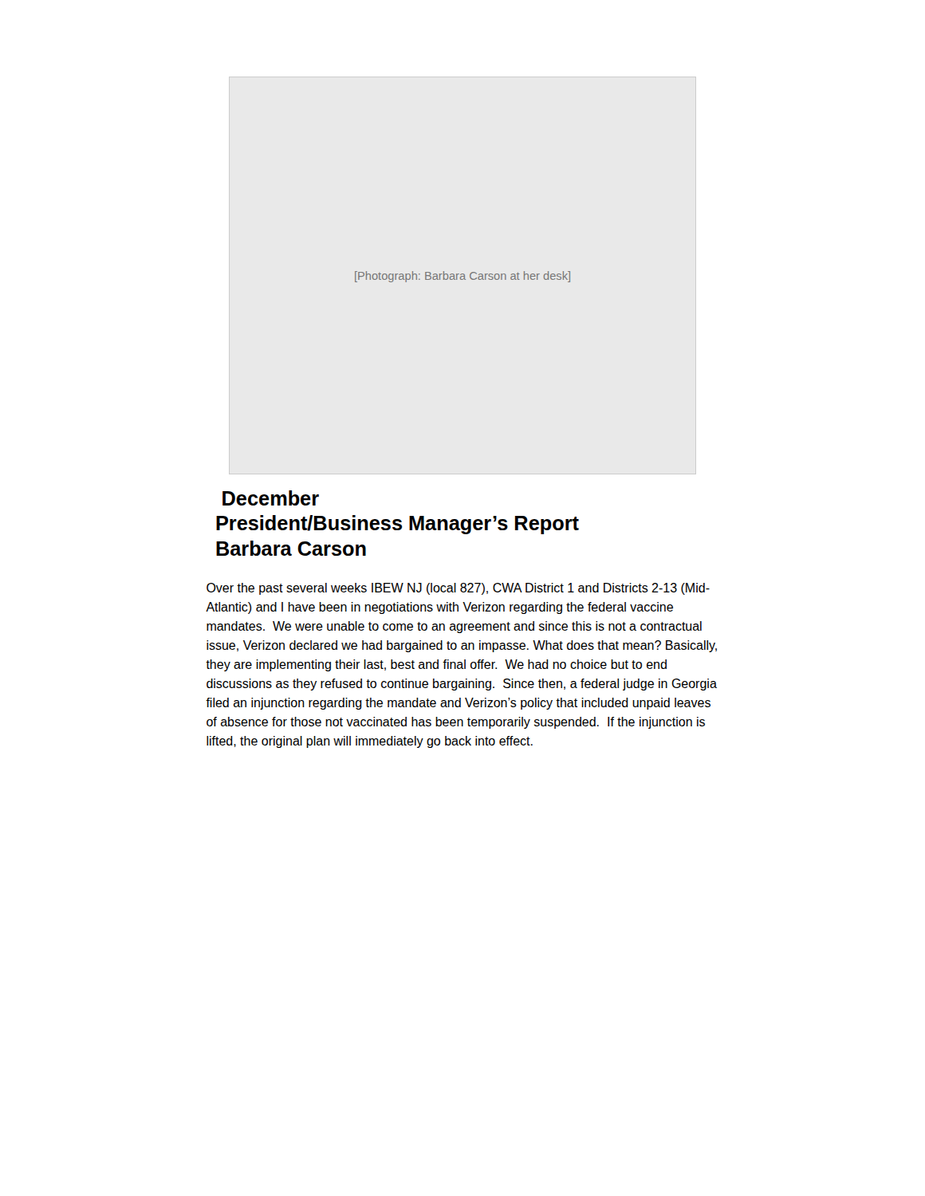[Photograph: Barbara Carson at her desk]
December President/Business Manager’s Report Barbara Carson
Over the past several weeks IBEW NJ (local 827), CWA District 1 and Districts 2-13 (Mid-Atlantic) and I have been in negotiations with Verizon regarding the federal vaccine mandates. We were unable to come to an agreement and since this is not a contractual issue, Verizon declared we had bargained to an impasse. What does that mean? Basically, they are implementing their last, best and final offer. We had no choice but to end discussions as they refused to continue bargaining. Since then, a federal judge in Georgia filed an injunction regarding the mandate and Verizon’s policy that included unpaid leaves of absence for those not vaccinated has been temporarily suspended. If the injunction is lifted, the original plan will immediately go back into effect.